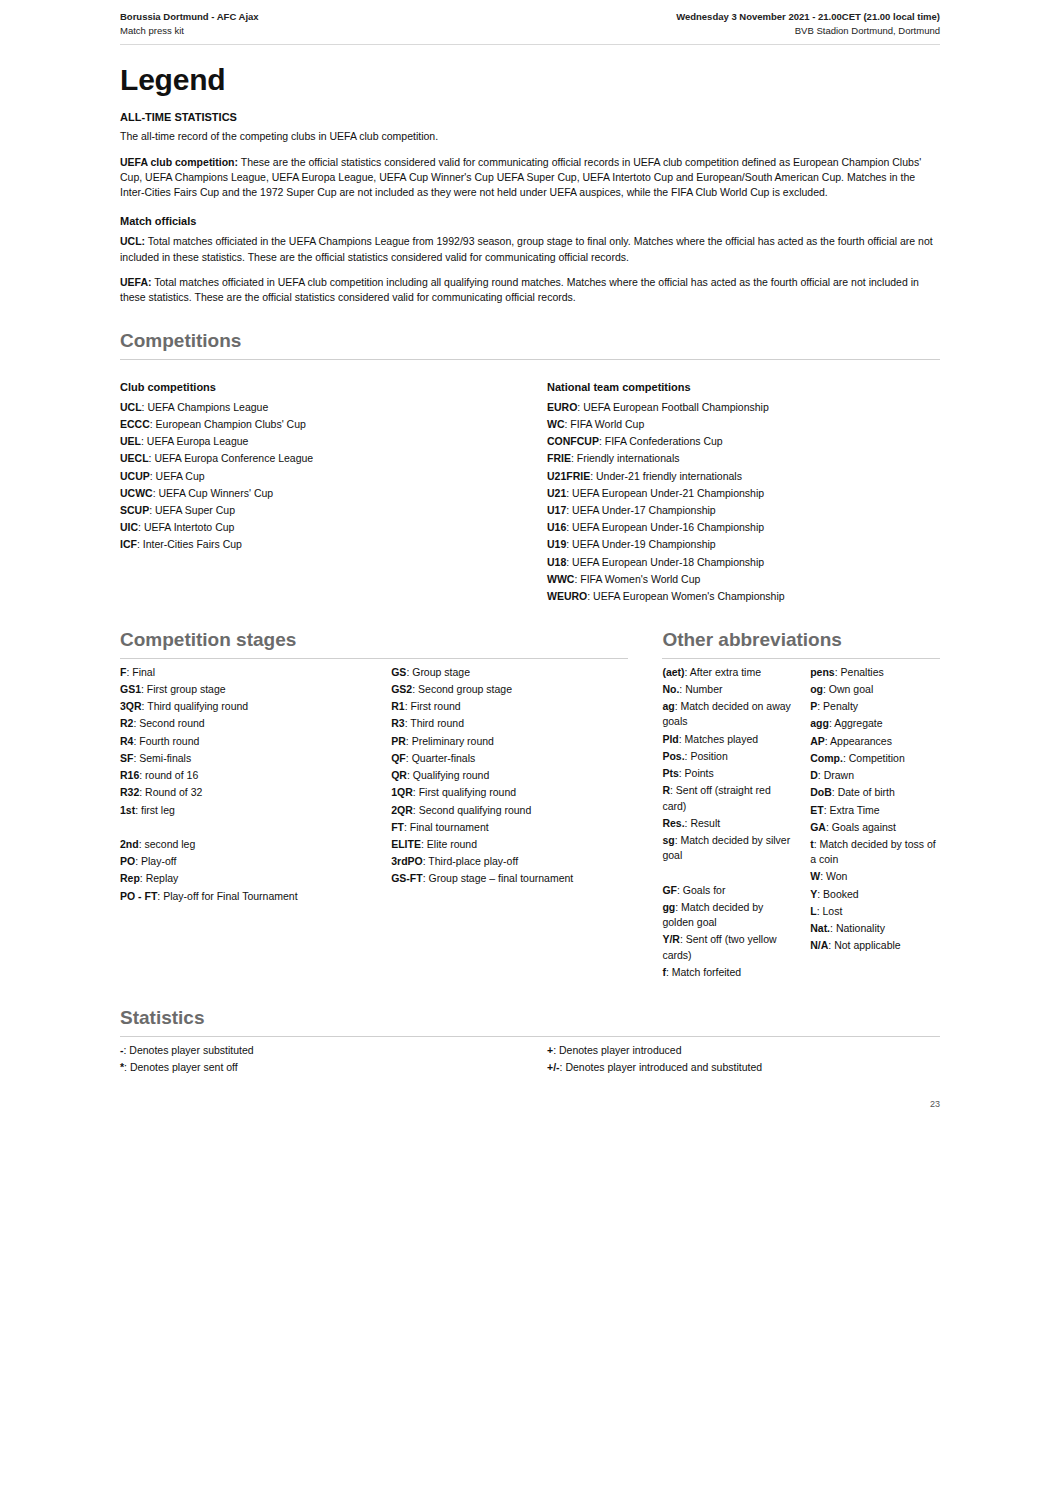Borussia Dortmund - AFC Ajax
Match press kit
Wednesday 3 November 2021 - 21.00CET (21.00 local time)
BVB Stadion Dortmund, Dortmund
Legend
ALL-TIME STATISTICS
The all-time record of the competing clubs in UEFA club competition.
UEFA club competition: These are the official statistics considered valid for communicating official records in UEFA club competition defined as European Champion Clubs' Cup, UEFA Champions League, UEFA Europa League, UEFA Cup Winner's Cup UEFA Super Cup, UEFA Intertoto Cup and European/South American Cup. Matches in the Inter-Cities Fairs Cup and the 1972 Super Cup are not included as they were not held under UEFA auspices, while the FIFA Club World Cup is excluded.
Match officials
UCL: Total matches officiated in the UEFA Champions League from 1992/93 season, group stage to final only. Matches where the official has acted as the fourth official are not included in these statistics. These are the official statistics considered valid for communicating official records.
UEFA: Total matches officiated in UEFA club competition including all qualifying round matches. Matches where the official has acted as the fourth official are not included in these statistics. These are the official statistics considered valid for communicating official records.
Competitions
Club competitions
UCL: UEFA Champions League
ECCC: European Champion Clubs' Cup
UEL: UEFA Europa League
UECL: UEFA Europa Conference League
UCUP: UEFA Cup
UCWC: UEFA Cup Winners' Cup
SCUP: UEFA Super Cup
UIC: UEFA Intertoto Cup
ICF: Inter-Cities Fairs Cup
National team competitions
EURO: UEFA European Football Championship
WC: FIFA World Cup
CONFCUP: FIFA Confederations Cup
FRIE: Friendly internationals
U21FRIE: Under-21 friendly internationals
U21: UEFA European Under-21 Championship
U17: UEFA Under-17 Championship
U16: UEFA European Under-16 Championship
U19: UEFA Under-19 Championship
U18: UEFA European Under-18 Championship
WWC: FIFA Women's World Cup
WEURO: UEFA European Women's Championship
Competition stages
Other abbreviations
F: Final
GS1: First group stage
3QR: Third qualifying round
R2: Second round
R4: Fourth round
SF: Semi-finals
R16: round of 16
R32: Round of 32
1st: first leg
2nd: second leg
PO: Play-off
Rep: Replay
PO - FT: Play-off for Final Tournament
GS: Group stage
GS2: Second group stage
R1: First round
R3: Third round
PR: Preliminary round
QF: Quarter-finals
QR: Qualifying round
1QR: First qualifying round
2QR: Second qualifying round
FT: Final tournament
ELITE: Elite round
3rdPO: Third-place play-off
GS-FT: Group stage – final tournament
(aet): After extra time
No.: Number
ag: Match decided on away goals
Pld: Matches played
Pos.: Position
Pts: Points
R: Sent off (straight red card)
Res.: Result
sg: Match decided by silver goal
GF: Goals for
gg: Match decided by golden goal
Y/R: Sent off (two yellow cards)
f: Match forfeited
pens: Penalties
og: Own goal
P: Penalty
agg: Aggregate
AP: Appearances
Comp.: Competition
D: Drawn
DoB: Date of birth
ET: Extra Time
GA: Goals against
t: Match decided by toss of a coin
W: Won
Y: Booked
L: Lost
Nat.: Nationality
N/A: Not applicable
Statistics
-: Denotes player substituted
*: Denotes player sent off
+: Denotes player introduced
+/-: Denotes player introduced and substituted
23